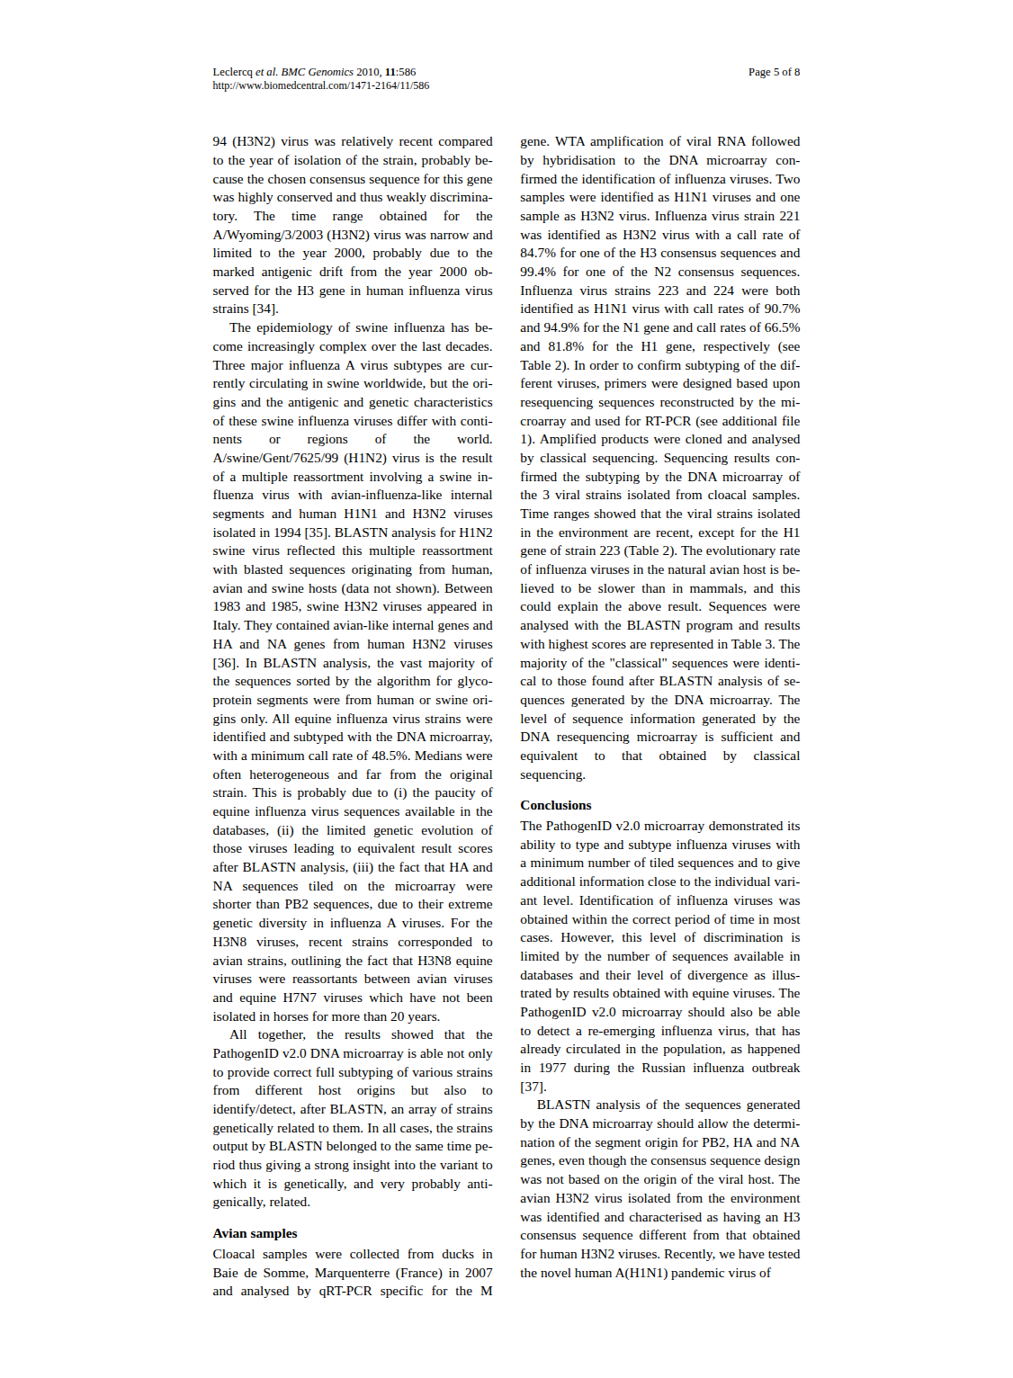Leclercq et al. BMC Genomics 2010, 11:586
http://www.biomedcentral.com/1471-2164/11/586
Page 5 of 8
94 (H3N2) virus was relatively recent compared to the year of isolation of the strain, probably because the chosen consensus sequence for this gene was highly conserved and thus weakly discriminatory. The time range obtained for the A/Wyoming/3/2003 (H3N2) virus was narrow and limited to the year 2000, probably due to the marked antigenic drift from the year 2000 observed for the H3 gene in human influenza virus strains [34].
The epidemiology of swine influenza has become increasingly complex over the last decades. Three major influenza A virus subtypes are currently circulating in swine worldwide, but the origins and the antigenic and genetic characteristics of these swine influenza viruses differ with continents or regions of the world. A/swine/Gent/7625/99 (H1N2) virus is the result of a multiple reassortment involving a swine influenza virus with avian-influenza-like internal segments and human H1N1 and H3N2 viruses isolated in 1994 [35]. BLASTN analysis for H1N2 swine virus reflected this multiple reassortment with blasted sequences originating from human, avian and swine hosts (data not shown). Between 1983 and 1985, swine H3N2 viruses appeared in Italy. They contained avian-like internal genes and HA and NA genes from human H3N2 viruses [36]. In BLASTN analysis, the vast majority of the sequences sorted by the algorithm for glycoprotein segments were from human or swine origins only. All equine influenza virus strains were identified and subtyped with the DNA microarray, with a minimum call rate of 48.5%. Medians were often heterogeneous and far from the original strain. This is probably due to (i) the paucity of equine influenza virus sequences available in the databases, (ii) the limited genetic evolution of those viruses leading to equivalent result scores after BLASTN analysis, (iii) the fact that HA and NA sequences tiled on the microarray were shorter than PB2 sequences, due to their extreme genetic diversity in influenza A viruses. For the H3N8 viruses, recent strains corresponded to avian strains, outlining the fact that H3N8 equine viruses were reassortants between avian viruses and equine H7N7 viruses which have not been isolated in horses for more than 20 years.
All together, the results showed that the PathogenID v2.0 DNA microarray is able not only to provide correct full subtyping of various strains from different host origins but also to identify/detect, after BLASTN, an array of strains genetically related to them. In all cases, the strains output by BLASTN belonged to the same time period thus giving a strong insight into the variant to which it is genetically, and very probably antigenically, related.
Avian samples
Cloacal samples were collected from ducks in Baie de Somme, Marquenterre (France) in 2007 and analysed by qRT-PCR specific for the M gene. WTA amplification of viral RNA followed by hybridisation to the DNA microarray confirmed the identification of influenza viruses. Two samples were identified as H1N1 viruses and one sample as H3N2 virus. Influenza virus strain 221 was identified as H3N2 virus with a call rate of 84.7% for one of the H3 consensus sequences and 99.4% for one of the N2 consensus sequences. Influenza virus strains 223 and 224 were both identified as H1N1 virus with call rates of 90.7% and 94.9% for the N1 gene and call rates of 66.5% and 81.8% for the H1 gene, respectively (see Table 2). In order to confirm subtyping of the different viruses, primers were designed based upon resequencing sequences reconstructed by the microarray and used for RT-PCR (see additional file 1). Amplified products were cloned and analysed by classical sequencing. Sequencing results confirmed the subtyping by the DNA microarray of the 3 viral strains isolated from cloacal samples. Time ranges showed that the viral strains isolated in the environment are recent, except for the H1 gene of strain 223 (Table 2). The evolutionary rate of influenza viruses in the natural avian host is believed to be slower than in mammals, and this could explain the above result. Sequences were analysed with the BLASTN program and results with highest scores are represented in Table 3. The majority of the "classical" sequences were identical to those found after BLASTN analysis of sequences generated by the DNA microarray. The level of sequence information generated by the DNA resequencing microarray is sufficient and equivalent to that obtained by classical sequencing.
Conclusions
The PathogenID v2.0 microarray demonstrated its ability to type and subtype influenza viruses with a minimum number of tiled sequences and to give additional information close to the individual variant level. Identification of influenza viruses was obtained within the correct period of time in most cases. However, this level of discrimination is limited by the number of sequences available in databases and their level of divergence as illustrated by results obtained with equine viruses. The PathogenID v2.0 microarray should also be able to detect a re-emerging influenza virus, that has already circulated in the population, as happened in 1977 during the Russian influenza outbreak [37].
BLASTN analysis of the sequences generated by the DNA microarray should allow the determination of the segment origin for PB2, HA and NA genes, even though the consensus sequence design was not based on the origin of the viral host. The avian H3N2 virus isolated from the environment was identified and characterised as having an H3 consensus sequence different from that obtained for human H3N2 viruses. Recently, we have tested the novel human A(H1N1) pandemic virus of